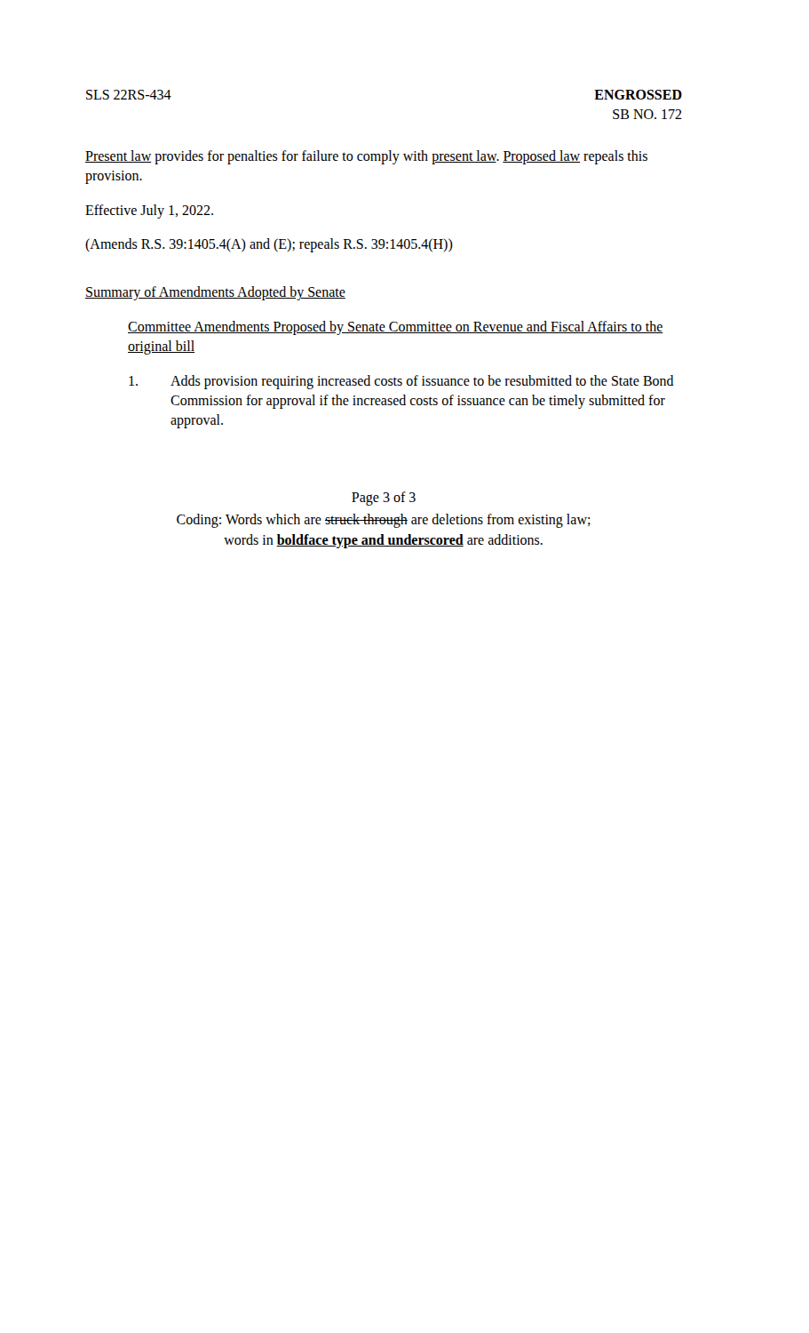SLS 22RS-434
ENGROSSED
SB NO. 172
Present law provides for penalties for failure to comply with present law. Proposed law repeals this provision.
Effective July 1, 2022.
(Amends R.S. 39:1405.4(A) and (E); repeals R.S. 39:1405.4(H))
Summary of Amendments Adopted by Senate
Committee Amendments Proposed by Senate Committee on Revenue and Fiscal Affairs to the original bill
1.
Adds provision requiring increased costs of issuance to be resubmitted to the State Bond Commission for approval if the increased costs of issuance can be timely submitted for approval.
Page 3 of 3
Coding: Words which are struck through are deletions from existing law;
words in boldface type and underscored are additions.